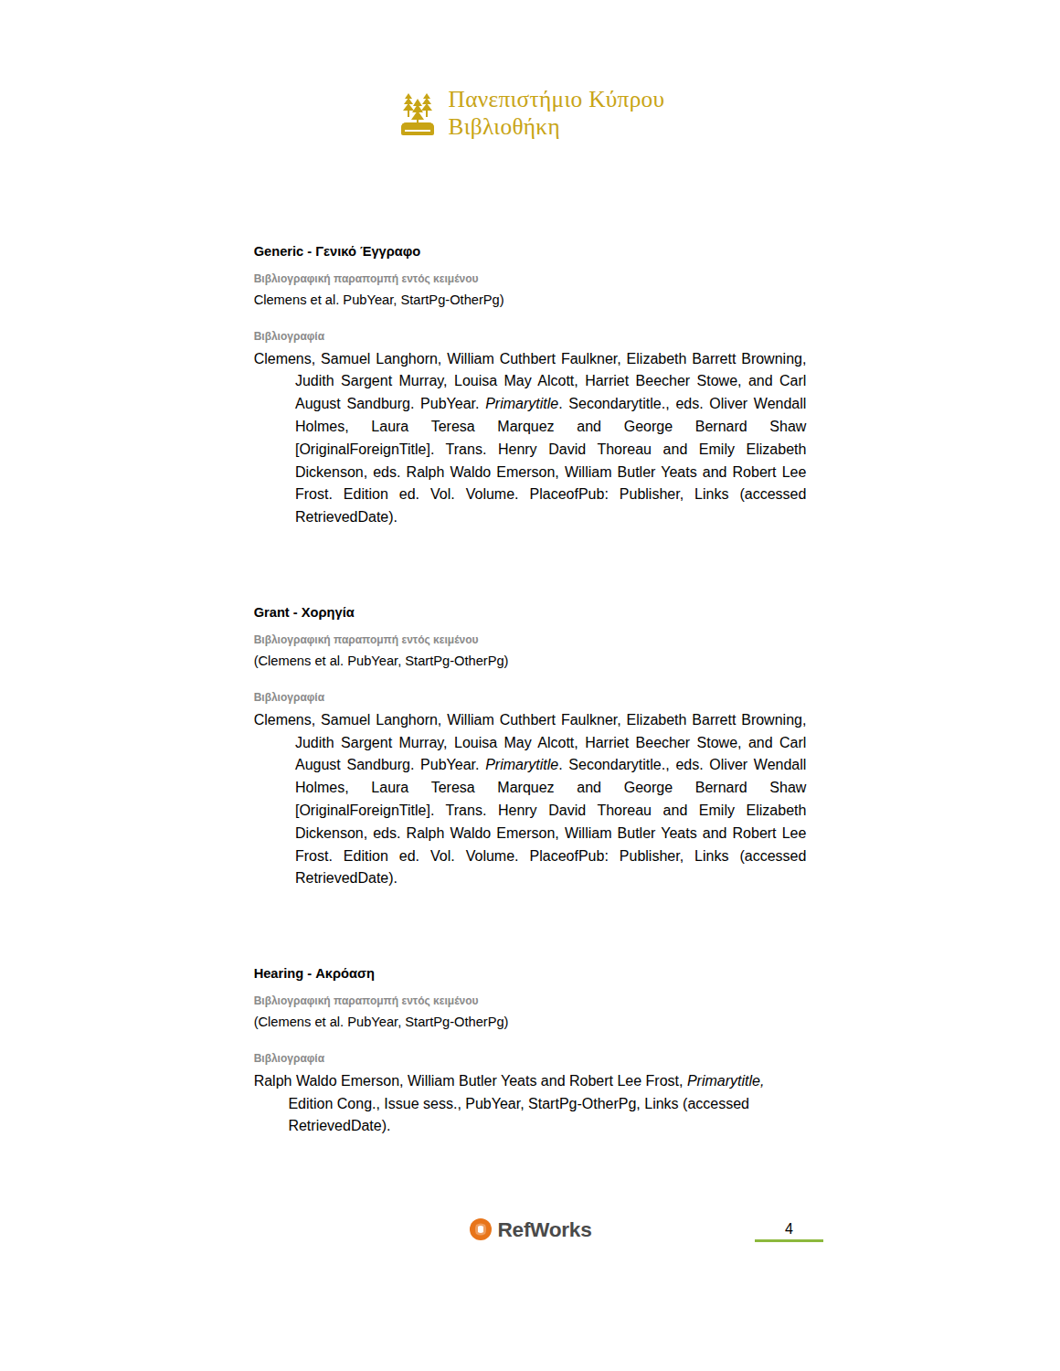Πανεπιστήμιο Κύπρου
Βιβλιοθήκη
Generic - Γενικό Έγγραφο
Βιβλιογραφική παραπομπή εντός κειμένου
Clemens et al. PubYear, StartPg-OtherPg)
Βιβλιογραφία
Clemens, Samuel Langhorn, William Cuthbert Faulkner, Elizabeth Barrett Browning, Judith Sargent Murray, Louisa May Alcott, Harriet Beecher Stowe, and Carl August Sandburg. PubYear. Primarytitle. Secondarytitle., eds. Oliver Wendall Holmes, Laura Teresa Marquez and George Bernard Shaw [OriginalForeignTitle]. Trans. Henry David Thoreau and Emily Elizabeth Dickenson, eds. Ralph Waldo Emerson, William Butler Yeats and Robert Lee Frost. Edition ed. Vol. Volume. PlaceofPub: Publisher, Links (accessed RetrievedDate).
Grant - Χορηγία
Βιβλιογραφική παραπομπή εντός κειμένου
(Clemens et al. PubYear, StartPg-OtherPg)
Βιβλιογραφία
Clemens, Samuel Langhorn, William Cuthbert Faulkner, Elizabeth Barrett Browning, Judith Sargent Murray, Louisa May Alcott, Harriet Beecher Stowe, and Carl August Sandburg. PubYear. Primarytitle. Secondarytitle., eds. Oliver Wendall Holmes, Laura Teresa Marquez and George Bernard Shaw [OriginalForeignTitle]. Trans. Henry David Thoreau and Emily Elizabeth Dickenson, eds. Ralph Waldo Emerson, William Butler Yeats and Robert Lee Frost. Edition ed. Vol. Volume. PlaceofPub: Publisher, Links (accessed RetrievedDate).
Hearing - Ακρόαση
Βιβλιογραφική παραπομπή εντός κειμένου
(Clemens et al. PubYear, StartPg-OtherPg)
Βιβλιογραφία
Ralph Waldo Emerson, William Butler Yeats and Robert Lee Frost, Primarytitle, Edition Cong., Issue sess., PubYear, StartPg-OtherPg, Links (accessed RetrievedDate).
RefWorks
4